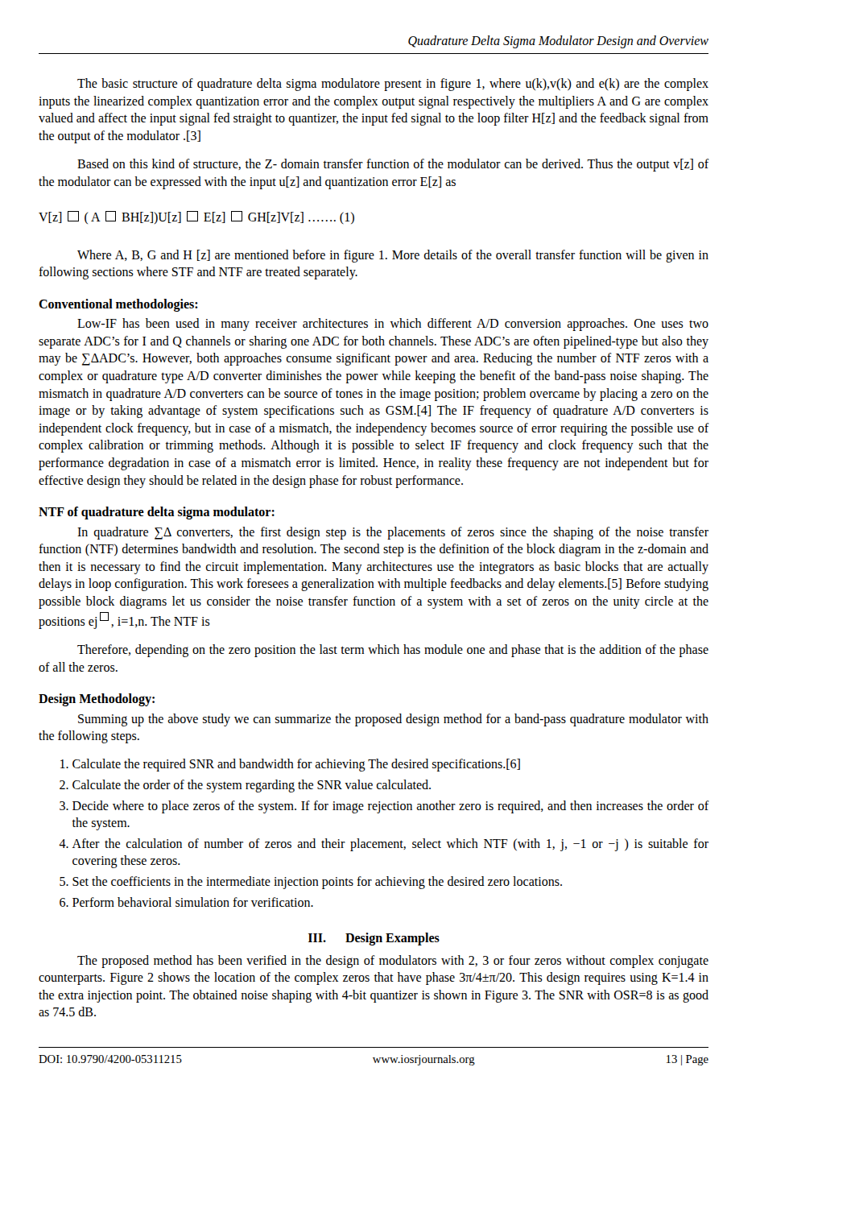Quadrature Delta Sigma Modulator Design and Overview
The basic structure of quadrature delta sigma modulatore present in figure 1, where u(k),v(k) and e(k) are the complex inputs the linearized complex quantization error and the complex output signal respectively the multipliers A and G are complex valued and affect the input signal fed straight to quantizer, the input fed signal to the loop filter H[z] and the feedback signal from the output of the modulator .[3]
Based on this kind of structure, the Z- domain transfer function of the modulator can be derived. Thus the output v[z] of the modulator can be expressed with the input u[z] and quantization error E[z] as
V[z] ( A BH[z])U[z] E[z] GH[z]V[z] ……. (1)
Where A, B, G and H [z] are mentioned before in figure 1. More details of the overall transfer function will be given in following sections where STF and NTF are treated separately.
Conventional methodologies:
Low-IF has been used in many receiver architectures in which different A/D conversion approaches. One uses two separate ADC’s for I and Q channels or sharing one ADC for both channels. These ADC’s are often pipelined-type but also they may be ∑ΔADC’s. However, both approaches consume significant power and area. Reducing the number of NTF zeros with a complex or quadrature type A/D converter diminishes the power while keeping the benefit of the band-pass noise shaping. The mismatch in quadrature A/D converters can be source of tones in the image position; problem overcame by placing a zero on the image or by taking advantage of system specifications such as GSM.[4] The IF frequency of quadrature A/D converters is independent clock frequency, but in case of a mismatch, the independency becomes source of error requiring the possible use of complex calibration or trimming methods. Although it is possible to select IF frequency and clock frequency such that the performance degradation in case of a mismatch error is limited. Hence, in reality these frequency are not independent but for effective design they should be related in the design phase for robust performance.
NTF of quadrature delta sigma modulator:
In quadrature ∑Δ converters, the first design step is the placements of zeros since the shaping of the noise transfer function (NTF) determines bandwidth and resolution. The second step is the definition of the block diagram in the z-domain and then it is necessary to find the circuit implementation. Many architectures use the integrators as basic blocks that are actually delays in loop configuration. This work foresees a generalization with multiple feedbacks and delay elements.[5] Before studying possible block diagrams let us consider the noise transfer function of a system with a set of zeros on the unity circle at the positions ej, i=1,n. The NTF is
Therefore, depending on the zero position the last term which has module one and phase that is the addition of the phase of all the zeros.
Design Methodology:
Summing up the above study we can summarize the proposed design method for a band-pass quadrature modulator with the following steps.
Calculate the required SNR and bandwidth for achieving The desired specifications.[6]
Calculate the order of the system regarding the SNR value calculated.
Decide where to place zeros of the system. If for image rejection another zero is required, and then increases the order of the system.
After the calculation of number of zeros and their placement, select which NTF (with 1, j, −1 or −j ) is suitable for covering these zeros.
Set the coefficients in the intermediate injection points for achieving the desired zero locations.
Perform behavioral simulation for verification.
III. Design Examples
The proposed method has been verified in the design of modulators with 2, 3 or four zeros without complex conjugate counterparts. Figure 2 shows the location of the complex zeros that have phase 3π/4±π/20. This design requires using K=1.4 in the extra injection point. The obtained noise shaping with 4-bit quantizer is shown in Figure 3. The SNR with OSR=8 is as good as 74.5 dB.
DOI: 10.9790/4200-05311215 www.iosrjournals.org 13 | Page